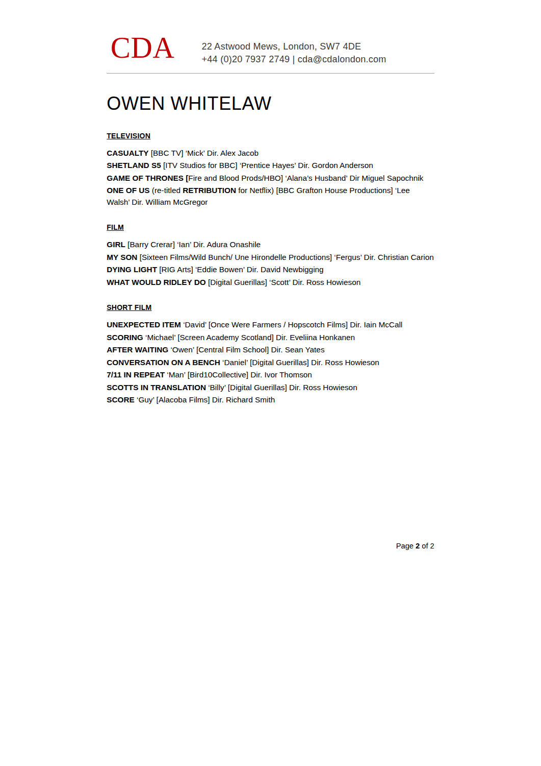CDA
22 Astwood Mews, London, SW7 4DE
+44 (0)20 7937 2749 | cda@cdalondon.com
OWEN WHITELAW
TELEVISION
CASUALTY [BBC TV] ‘Mick’ Dir. Alex Jacob
SHETLAND S5 [ITV Studios for BBC] ‘Prentice Hayes’ Dir. Gordon Anderson
GAME OF THRONES [Fire and Blood Prods/HBO] ‘Alana’s Husband’ Dir Miguel Sapochnik
ONE OF US (re-titled RETRIBUTION for Netflix) [BBC Grafton House Productions] ‘Lee Walsh’ Dir. William McGregor
FILM
GIRL [Barry Crerar] ‘Ian’ Dir. Adura Onashile
MY SON [Sixteen Films/Wild Bunch/ Une Hirondelle Productions] ‘Fergus’ Dir. Christian Carion
DYING LIGHT [RIG Arts] ‘Eddie Bowen’ Dir. David Newbigging
WHAT WOULD RIDLEY DO [Digital Guerillas] ‘Scott’ Dir. Ross Howieson
SHORT FILM
UNEXPECTED ITEM ‘David’ [Once Were Farmers / Hopscotch Films] Dir. Iain McCall
SCORING ‘Michael’ [Screen Academy Scotland] Dir. Eveliina Honkanen
AFTER WAITING ‘Owen’ [Central Film School] Dir. Sean Yates
CONVERSATION ON A BENCH ‘Daniel’ [Digital Guerillas] Dir. Ross Howieson
7/11 IN REPEAT ‘Man’ [Bird10Collective] Dir. Ivor Thomson
SCOTTS IN TRANSLATION ‘Billy’ [Digital Guerillas] Dir. Ross Howieson
SCORE ‘Guy’ [Alacoba Films] Dir. Richard Smith
Page 2 of 2